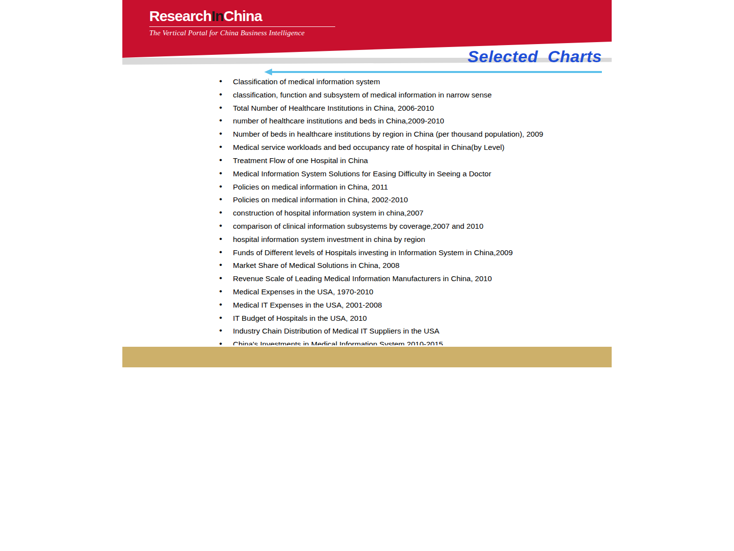ResearchIn China
The Vertical Portal for China Business Intelligence
Selected Charts
Classification of medical information system
classification, function and subsystem of medical information in narrow sense
Total Number of Healthcare Institutions in China, 2006-2010
number of healthcare institutions and beds in China,2009-2010
Number of beds in healthcare institutions by region in China (per thousand population), 2009
Medical service workloads and bed occupancy rate of hospital in China(by Level)
Treatment Flow of one Hospital in China
Medical Information System Solutions for Easing Difficulty in Seeing a Doctor
Policies on medical information in China, 2011
Policies on medical information in China, 2002-2010
construction of hospital information system in china,2007
comparison of clinical information subsystems by coverage,2007 and 2010
hospital information system investment in china by region
Funds of Different levels of Hospitals investing in Information System in China,2009
Market Share of Medical Solutions in China, 2008
Revenue Scale of Leading Medical Information Manufacturers in China, 2010
Medical Expenses in the USA, 1970-2010
Medical IT Expenses in the USA, 2001-2008
IT Budget of Hospitals in the USA, 2010
Industry Chain Distribution of Medical IT Suppliers in the USA
China's Investments in Medical Information System,2010-2015
Implementation of Clinical Information System in Chinese Hospitals, 2010
Construction of Rurual Three-level Medical System in China, 2009-2010
Construction of Sanitation Service System in Communities around China, 2009-2010
Categories and Functions of Winning software product